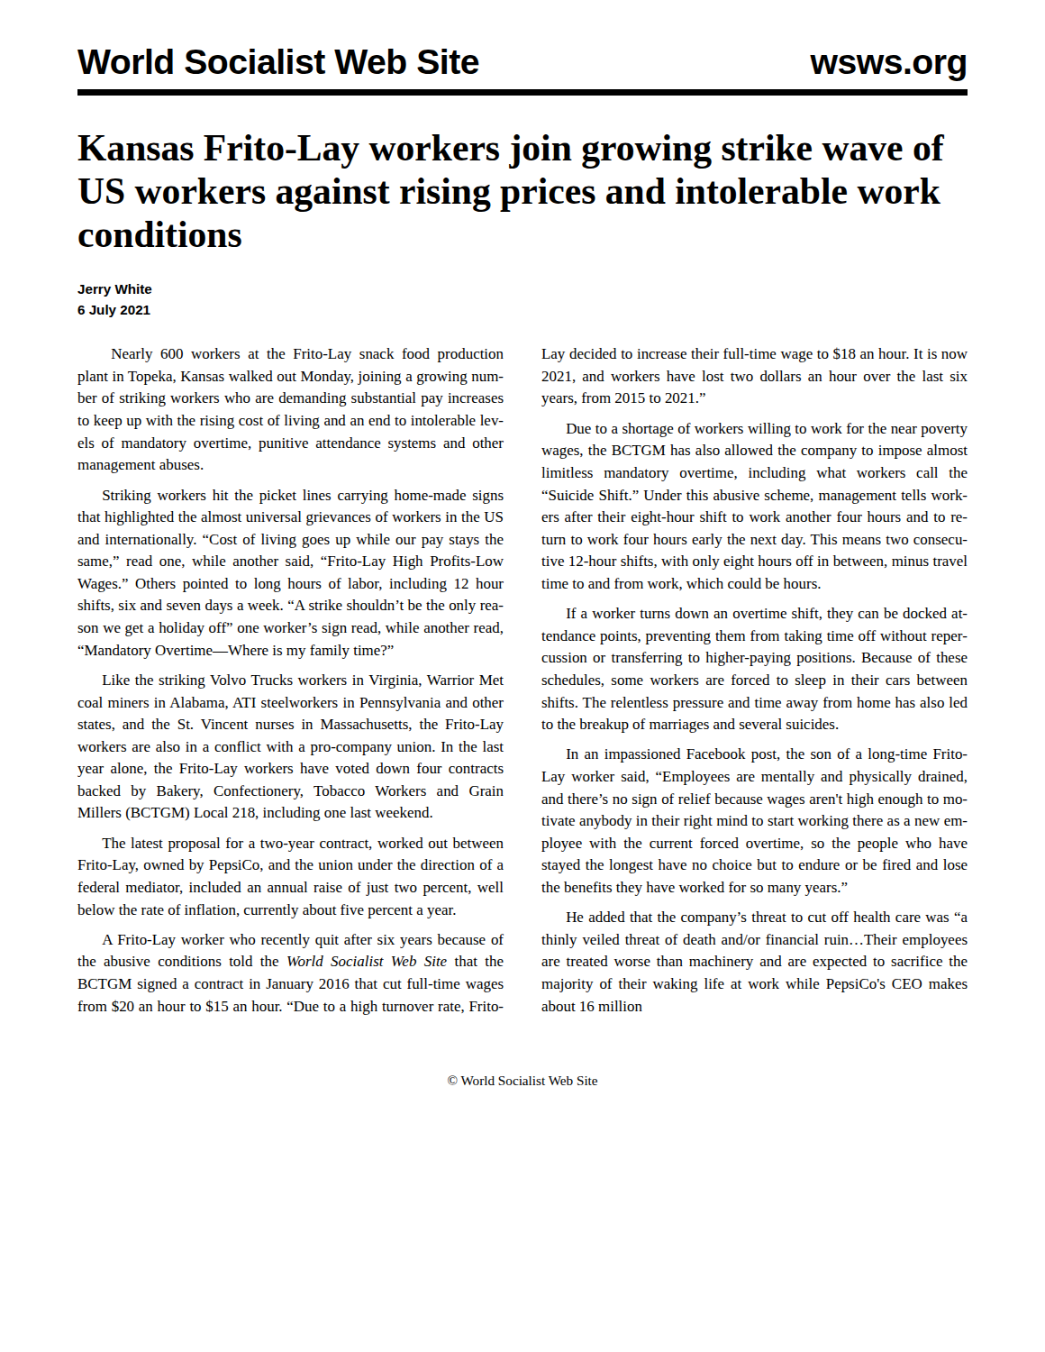World Socialist Web Site
wsws.org
Kansas Frito-Lay workers join growing strike wave of US workers against rising prices and intolerable work conditions
Jerry White6 July 2021
Nearly 600 workers at the Frito-Lay snack food production plant in Topeka, Kansas walked out Monday, joining a growing number of striking workers who are demanding substantial pay increases to keep up with the rising cost of living and an end to intolerable levels of mandatory overtime, punitive attendance systems and other management abuses.
Striking workers hit the picket lines carrying home-made signs that highlighted the almost universal grievances of workers in the US and internationally. “Cost of living goes up while our pay stays the same,” read one, while another said, “Frito-Lay High Profits-Low Wages.” Others pointed to long hours of labor, including 12 hour shifts, six and seven days a week. “A strike shouldn’t be the only reason we get a holiday off” one worker’s sign read, while another read, “Mandatory Overtime—Where is my family time?”
Like the striking Volvo Trucks workers in Virginia, Warrior Met coal miners in Alabama, ATI steelworkers in Pennsylvania and other states, and the St. Vincent nurses in Massachusetts, the Frito-Lay workers are also in a conflict with a pro-company union. In the last year alone, the Frito-Lay workers have voted down four contracts backed by Bakery, Confectionery, Tobacco Workers and Grain Millers (BCTGM) Local 218, including one last weekend.
The latest proposal for a two-year contract, worked out between Frito-Lay, owned by PepsiCo, and the union under the direction of a federal mediator, included an annual raise of just two percent, well below the rate of inflation, currently about five percent a year.
A Frito-Lay worker who recently quit after six years because of the abusive conditions told the World Socialist Web Site that the BCTGM signed a contract in January 2016 that cut full-time wages from $20 an hour to $15 an hour. “Due to a high turnover rate, Frito-Lay decided to increase their full-time wage to $18 an hour. It is now 2021, and workers have lost two dollars an hour over the last six years, from 2015 to 2021.”
Due to a shortage of workers willing to work for the near poverty wages, the BCTGM has also allowed the company to impose almost limitless mandatory overtime, including what workers call the “Suicide Shift.” Under this abusive scheme, management tells workers after their eight-hour shift to work another four hours and to return to work four hours early the next day. This means two consecutive 12-hour shifts, with only eight hours off in between, minus travel time to and from work, which could be hours.
If a worker turns down an overtime shift, they can be docked attendance points, preventing them from taking time off without repercussion or transferring to higher-paying positions. Because of these schedules, some workers are forced to sleep in their cars between shifts. The relentless pressure and time away from home has also led to the breakup of marriages and several suicides.
In an impassioned Facebook post, the son of a long-time Frito-Lay worker said, “Employees are mentally and physically drained, and there’s no sign of relief because wages aren't high enough to motivate anybody in their right mind to start working there as a new employee with the current forced overtime, so the people who have stayed the longest have no choice but to endure or be fired and lose the benefits they have worked for so many years.”
He added that the company’s threat to cut off health care was “a thinly veiled threat of death and/or financial ruin…Their employees are treated worse than machinery and are expected to sacrifice the majority of their waking life at work while PepsiCo's CEO makes about 16 million
© World Socialist Web Site